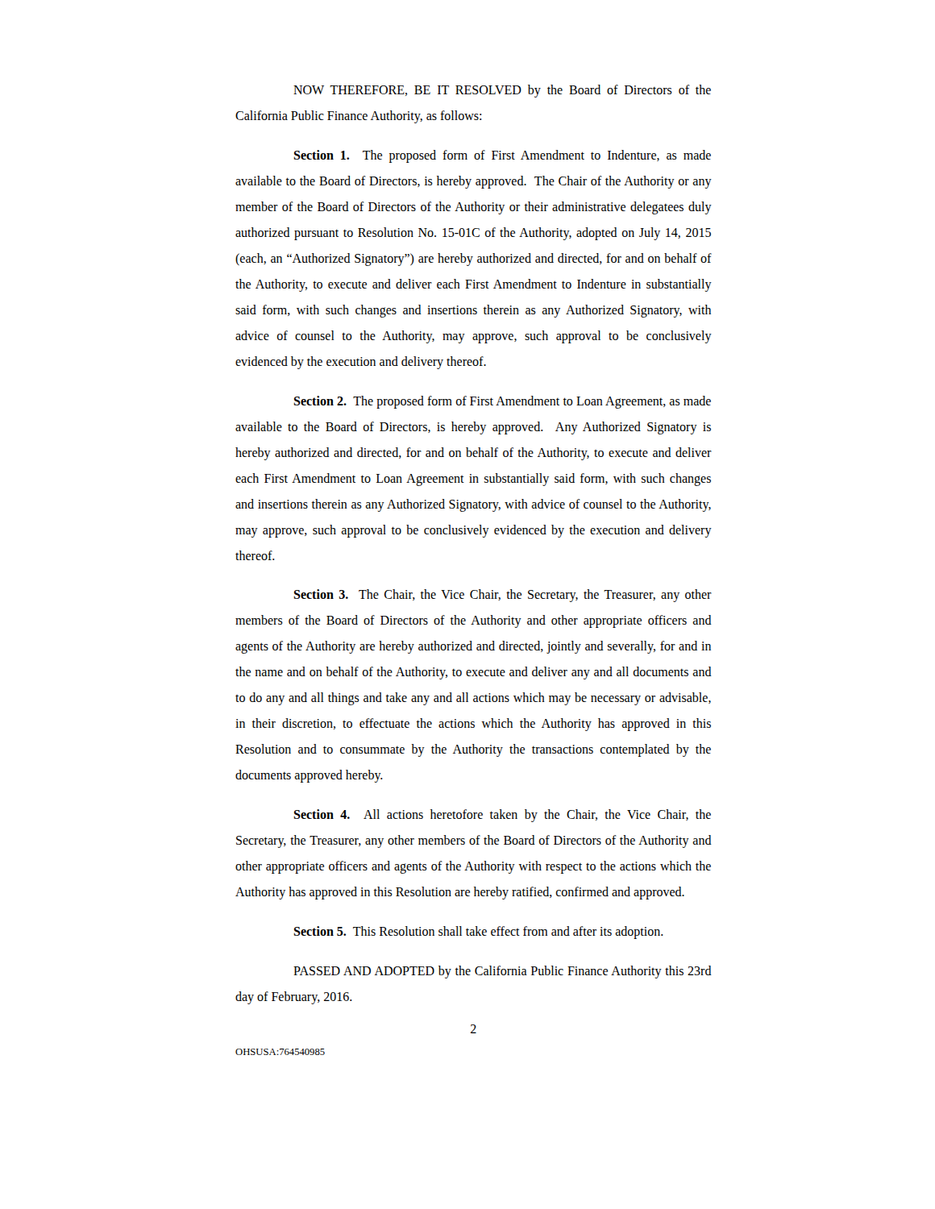NOW THEREFORE, BE IT RESOLVED by the Board of Directors of the California Public Finance Authority, as follows:
Section 1. The proposed form of First Amendment to Indenture, as made available to the Board of Directors, is hereby approved. The Chair of the Authority or any member of the Board of Directors of the Authority or their administrative delegatees duly authorized pursuant to Resolution No. 15-01C of the Authority, adopted on July 14, 2015 (each, an “Authorized Signatory”) are hereby authorized and directed, for and on behalf of the Authority, to execute and deliver each First Amendment to Indenture in substantially said form, with such changes and insertions therein as any Authorized Signatory, with advice of counsel to the Authority, may approve, such approval to be conclusively evidenced by the execution and delivery thereof.
Section 2. The proposed form of First Amendment to Loan Agreement, as made available to the Board of Directors, is hereby approved. Any Authorized Signatory is hereby authorized and directed, for and on behalf of the Authority, to execute and deliver each First Amendment to Loan Agreement in substantially said form, with such changes and insertions therein as any Authorized Signatory, with advice of counsel to the Authority, may approve, such approval to be conclusively evidenced by the execution and delivery thereof.
Section 3. The Chair, the Vice Chair, the Secretary, the Treasurer, any other members of the Board of Directors of the Authority and other appropriate officers and agents of the Authority are hereby authorized and directed, jointly and severally, for and in the name and on behalf of the Authority, to execute and deliver any and all documents and to do any and all things and take any and all actions which may be necessary or advisable, in their discretion, to effectuate the actions which the Authority has approved in this Resolution and to consummate by the Authority the transactions contemplated by the documents approved hereby.
Section 4. All actions heretofore taken by the Chair, the Vice Chair, the Secretary, the Treasurer, any other members of the Board of Directors of the Authority and other appropriate officers and agents of the Authority with respect to the actions which the Authority has approved in this Resolution are hereby ratified, confirmed and approved.
Section 5. This Resolution shall take effect from and after its adoption.
PASSED AND ADOPTED by the California Public Finance Authority this 23rd day of February, 2016.
2
OHSUSA:764540985